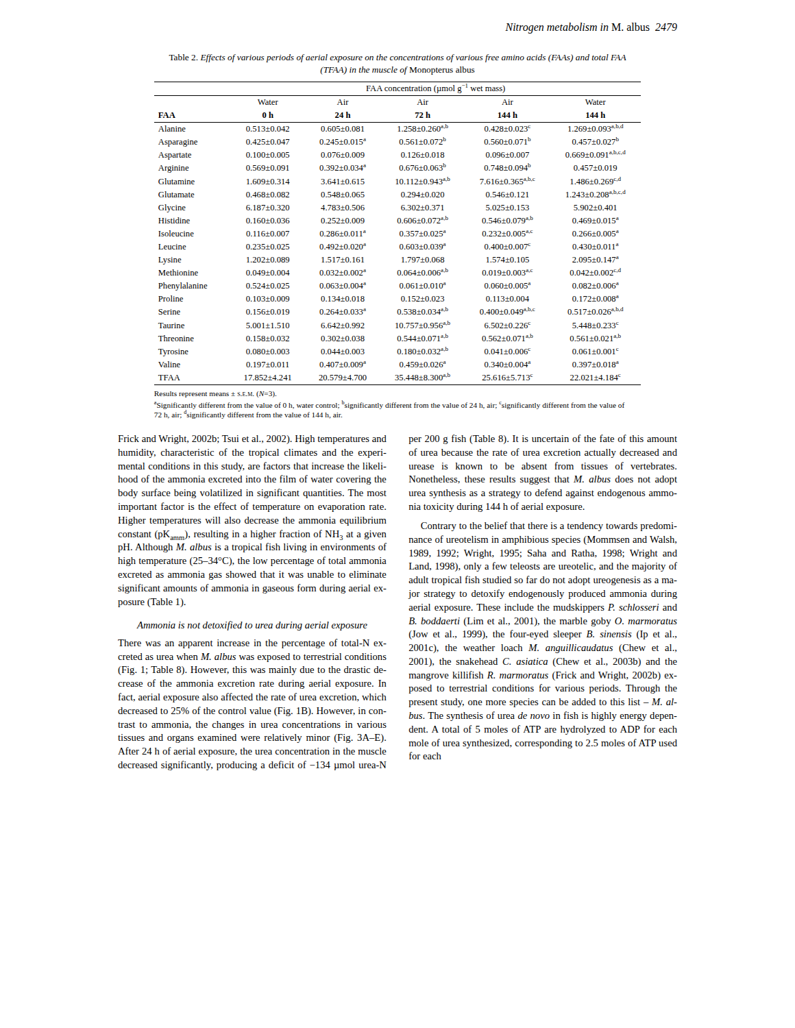Nitrogen metabolism in M. albus 2479
Table 2. Effects of various periods of aerial exposure on the concentrations of various free amino acids (FAAs) and total FAA (TFAA) in the muscle of Monopterus albus
| | FAA concentration (µmol g −1 wet mass) |
| | Water | Air | Air | Air | Water |
| FAA | 0 h | 24 h | 72 h | 144 h | 144 h |
| Alanine | 0.513±0.042 | 0.605±0.081 | 1.258±0.260 a,b | 0.428±0.023 c | 1.269±0.093 a,b,d |
| Asparagine | 0.425±0.047 | 0.245±0.015 a | 0.561±0.072 b | 0.560±0.071 b | 0.457±0.027 b |
| Aspartate | 0.100±0.005 | 0.076±0.009 | 0.126±0.018 | 0.096±0.007 | 0.669±0.091 a,b,c,d |
| Arginine | 0.569±0.091 | 0.392±0.034 a | 0.676±0.063 b | 0.748±0.094 b | 0.457±0.019 |
| Glutamine | 1.609±0.314 | 3.641±0.615 | 10.112±0.943 a,b | 7.616±0.365 a,b,c | 1.486±0.269 c,d |
| Glutamate | 0.468±0.082 | 0.548±0.065 | 0.294±0.020 | 0.546±0.121 | 1.243±0.208 a,b,c,d |
| Glycine | 6.187±0.320 | 4.783±0.506 | 6.302±0.371 | 5.025±0.153 | 5.902±0.401 |
| Histidine | 0.160±0.036 | 0.252±0.009 | 0.606±0.072 a,b | 0.546±0.079 a,b | 0.469±0.015 a |
| Isoleucine | 0.116±0.007 | 0.286±0.011 a | 0.357±0.025 a | 0.232±0.005 a,c | 0.266±0.005 a |
| Leucine | 0.235±0.025 | 0.492±0.020 a | 0.603±0.039 a | 0.400±0.007 c | 0.430±0.011 a |
| Lysine | 1.202±0.089 | 1.517±0.161 | 1.797±0.068 | 1.574±0.105 | 2.095±0.147 a |
| Methionine | 0.049±0.004 | 0.032±0.002 a | 0.064±0.006 a,b | 0.019±0.003 a,c | 0.042±0.002 c,d |
| Phenylalanine | 0.524±0.025 | 0.063±0.004 a | 0.061±0.010 a | 0.060±0.005 a | 0.082±0.006 a |
| Proline | 0.103±0.009 | 0.134±0.018 | 0.152±0.023 | 0.113±0.004 | 0.172±0.008 a |
| Serine | 0.156±0.019 | 0.264±0.033 a | 0.538±0.034 a,b | 0.400±0.049 a,b,c | 0.517±0.026 a,b,d |
| Taurine | 5.001±1.510 | 6.642±0.992 | 10.757±0.956 a,b | 6.502±0.226 c | 5.448±0.233 c |
| Threonine | 0.158±0.032 | 0.302±0.038 | 0.544±0.071 a,b | 0.562±0.071 a,b | 0.561±0.021 a,b |
| Tyrosine | 0.080±0.003 | 0.044±0.003 | 0.180±0.032 a,b | 0.041±0.006 c | 0.061±0.001 c |
| Valine | 0.197±0.011 | 0.407±0.009 a | 0.459±0.026 a | 0.340±0.004 a | 0.397±0.018 a |
| TFAA | 17.852±4.241 | 20.579±4.700 | 35.448±8.300 a,b | 25.616±5.713 c | 22.021±4.184 c |
Results represent means ± s.e.m. (N=3).
aSignificantly different from the value of 0 h, water control; bsignificantly different from the value of 24 h, air; csignificantly different from the value of 72 h, air; dsignificantly different from the value of 144 h, air.
Frick and Wright, 2002b; Tsui et al., 2002). High temperatures and humidity, characteristic of the tropical climates and the experimental conditions in this study, are factors that increase the likelihood of the ammonia excreted into the film of water covering the body surface being volatilized in significant quantities. The most important factor is the effect of temperature on evaporation rate. Higher temperatures will also decrease the ammonia equilibrium constant (pKamm), resulting in a higher fraction of NH3 at a given pH. Although M. albus is a tropical fish living in environments of high temperature (25–34°C), the low percentage of total ammonia excreted as ammonia gas showed that it was unable to eliminate significant amounts of ammonia in gaseous form during aerial exposure (Table 1).
Ammonia is not detoxified to urea during aerial exposure
There was an apparent increase in the percentage of total-N excreted as urea when M. albus was exposed to terrestrial conditions (Fig. 1; Table 8). However, this was mainly due to the drastic decrease of the ammonia excretion rate during aerial exposure. In fact, aerial exposure also affected the rate of urea excretion, which decreased to 25% of the control value (Fig. 1B). However, in contrast to ammonia, the changes in urea concentrations in various tissues and organs examined were relatively minor (Fig. 3A–E). After 24 h of aerial exposure, the urea concentration in the muscle decreased significantly, producing a deficit of −134 µmol urea-N per 200 g fish (Table 8). It is uncertain of the fate of this amount of urea because the rate of urea excretion actually decreased and urease is known to be absent from tissues of vertebrates. Nonetheless, these results suggest that M. albus does not adopt urea synthesis as a strategy to defend against endogenous ammonia toxicity during 144 h of aerial exposure.
Contrary to the belief that there is a tendency towards predominance of ureotelism in amphibious species (Mommsen and Walsh, 1989, 1992; Wright, 1995; Saha and Ratha, 1998; Wright and Land, 1998), only a few teleosts are ureotelic, and the majority of adult tropical fish studied so far do not adopt ureogenesis as a major strategy to detoxify endogenously produced ammonia during aerial exposure. These include the mudskippers P. schlosseri and B. boddaerti (Lim et al., 2001), the marble goby O. marmoratus (Jow et al., 1999), the four-eyed sleeper B. sinensis (Ip et al., 2001c), the weather loach M. anguillicaudatus (Chew et al., 2001), the snakehead C. asiatica (Chew et al., 2003b) and the mangrove killifish R. marmoratus (Frick and Wright, 2002b) exposed to terrestrial conditions for various periods. Through the present study, one more species can be added to this list – M. albus. The synthesis of urea de novo in fish is highly energy dependent. A total of 5 moles of ATP are hydrolyzed to ADP for each mole of urea synthesized, corresponding to 2.5 moles of ATP used for each